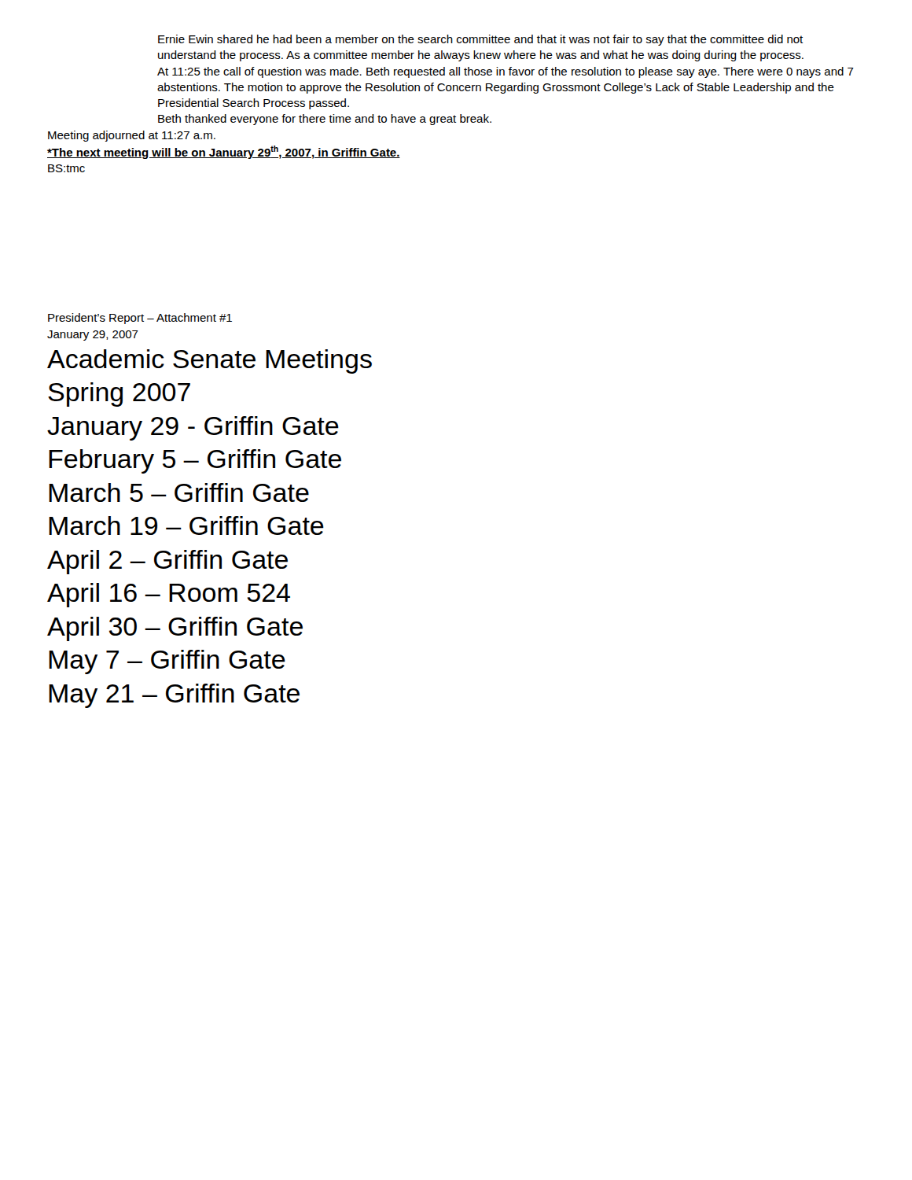Ernie Ewin shared he had been a member on the search committee and that it was not fair to say that the committee did not understand the process. As a committee member he always knew where he was and what he was doing during the process.
At 11:25 the call of question was made. Beth requested all those in favor of the resolution to please say aye. There were 0 nays and 7 abstentions. The motion to approve the Resolution of Concern Regarding Grossmont College’s Lack of Stable Leadership and the Presidential Search Process passed.
Beth thanked everyone for there time and to have a great break.
Meeting adjourned at 11:27 a.m.
*The next meeting will be on January 29th, 2007, in Griffin Gate.
BS:tmc
President’s Report – Attachment #1
January 29, 2007
Academic Senate Meetings
Spring 2007
January 29 - Griffin Gate
February 5 – Griffin Gate
March 5 – Griffin Gate
March 19 – Griffin Gate
April 2 – Griffin Gate
April 16 – Room 524
April 30 – Griffin Gate
May 7 – Griffin Gate
May 21 – Griffin Gate